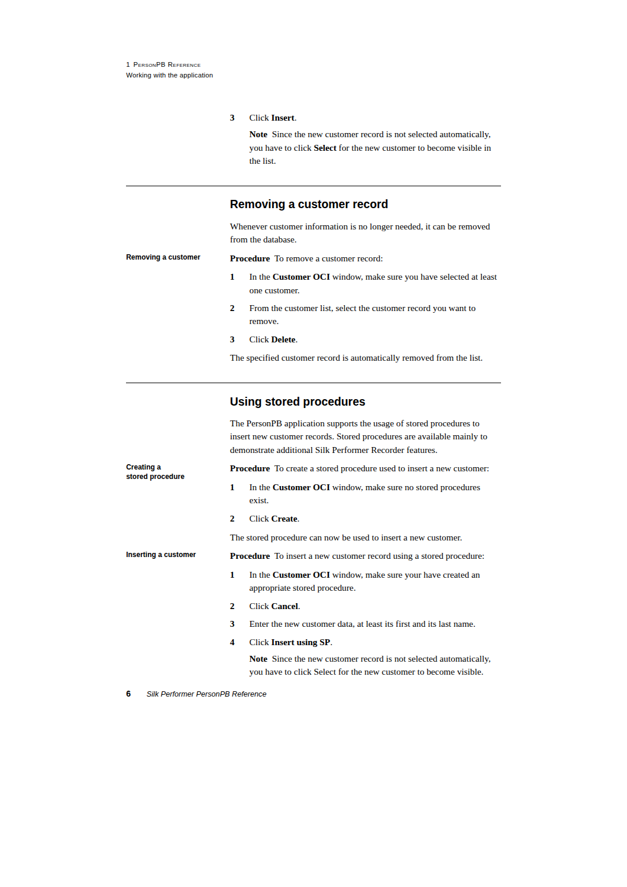1 PersonPB Reference
Working with the application
Click Insert.
Note Since the new customer record is not selected automatically, you have to click Select for the new customer to become visible in the list.
Removing a customer record
Whenever customer information is no longer needed, it can be removed from the database.
Removing a customer
Procedure To remove a customer record:
In the Customer OCI window, make sure you have selected at least one customer.
From the customer list, select the customer record you want to remove.
Click Delete.
The specified customer record is automatically removed from the list.
Using stored procedures
The PersonPB application supports the usage of stored procedures to insert new customer records. Stored procedures are available mainly to demonstrate additional Silk Performer Recorder features.
Creating a
stored procedure
Procedure To create a stored procedure used to insert a new customer:
In the Customer OCI window, make sure no stored procedures exist.
Click Create.
The stored procedure can now be used to insert a new customer.
Inserting a customer
Procedure To insert a new customer record using a stored procedure:
In the Customer OCI window, make sure your have created an appropriate stored procedure.
Click Cancel.
Enter the new customer data, at least its first and its last name.
Click Insert using SP.
Note Since the new customer record is not selected automatically, you have to click Select for the new customer to become visible.
6 Silk Performer PersonPB Reference